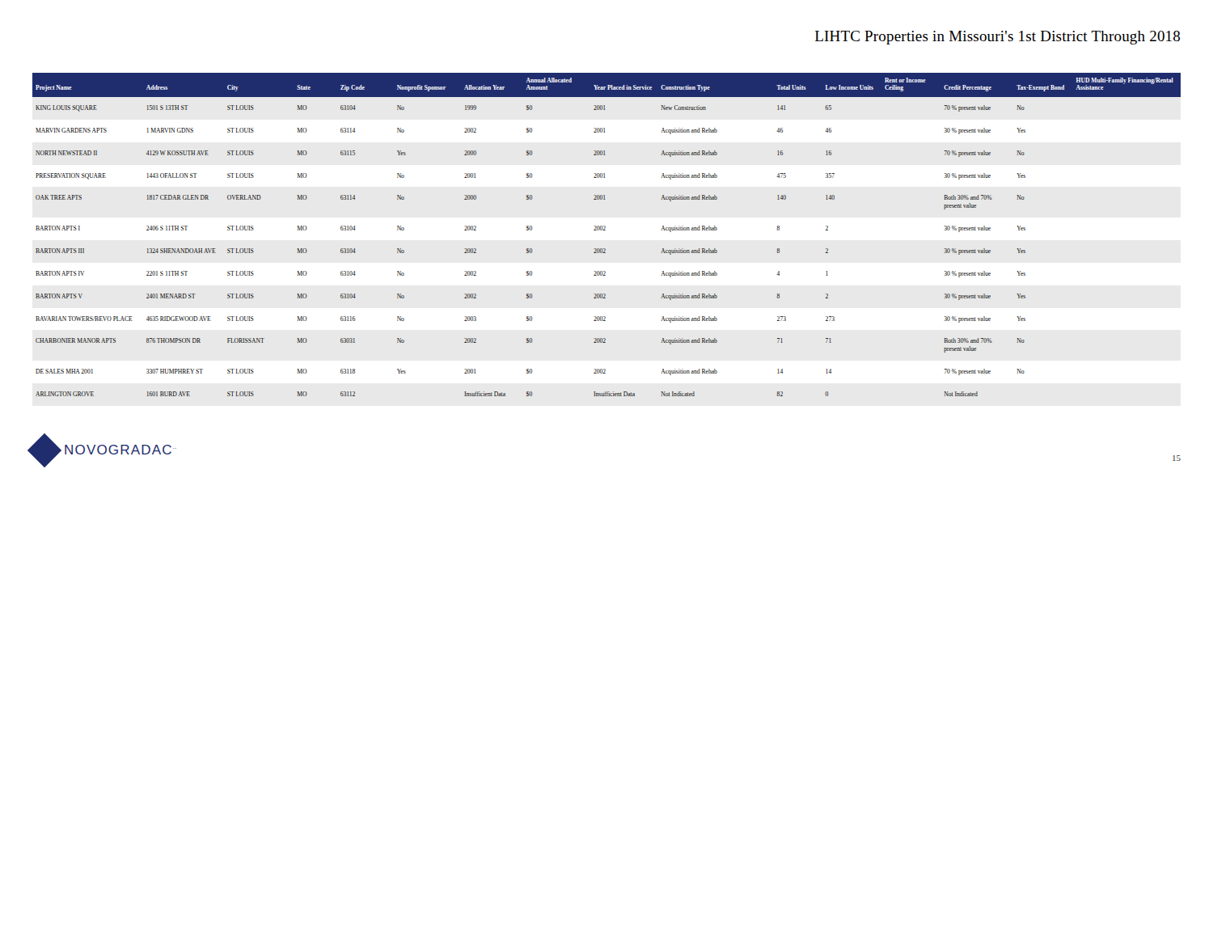LIHTC Properties in Missouri's 1st District Through 2018
| Project Name | Address | City | State | Zip Code | Nonprofit Sponsor | Allocation Year | Annual Allocated Amount | Year Placed in Service | Construction Type | Total Units | Low Income Units | Rent or Income Ceiling | Credit Percentage | Tax-Exempt Bond | HUD Multi-Family Financing/Rental Assistance |
| --- | --- | --- | --- | --- | --- | --- | --- | --- | --- | --- | --- | --- | --- | --- | --- |
| KING LOUIS SQUARE | 1501 S 13TH ST | ST LOUIS | MO | 63104 | No | 1999 | $0 | 2001 | New Construction | 141 | 65 | | 70 % present value | No | |
| MARVIN GARDENS APTS | 1 MARVIN GDNS | ST LOUIS | MO | 63114 | No | 2002 | $0 | 2001 | Acquisition and Rehab | 46 | 46 | | 30 % present value | Yes | |
| NORTH NEWSTEAD II | 4129 W KOSSUTH AVE | ST LOUIS | MO | 63115 | Yes | 2000 | $0 | 2001 | Acquisition and Rehab | 16 | 16 | | 70 % present value | No | |
| PRESERVATION SQUARE | 1443 OFALLON ST | ST LOUIS | MO | | No | 2001 | $0 | 2001 | Acquisition and Rehab | 475 | 357 | | 30 % present value | Yes | |
| OAK TREE APTS | 1817 CEDAR GLEN DR | OVERLAND | MO | 63114 | No | 2000 | $0 | 2001 | Acquisition and Rehab | 140 | 140 | | Both 30% and 70% present value | No | |
| BARTON APTS I | 2406 S 11TH ST | ST LOUIS | MO | 63104 | No | 2002 | $0 | 2002 | Acquisition and Rehab | 8 | 2 | | 30 % present value | Yes | |
| BARTON APTS III | 1324 SHENANDOAH AVE | ST LOUIS | MO | 63104 | No | 2002 | $0 | 2002 | Acquisition and Rehab | 8 | 2 | | 30 % present value | Yes | |
| BARTON APTS IV | 2201 S 11TH ST | ST LOUIS | MO | 63104 | No | 2002 | $0 | 2002 | Acquisition and Rehab | 4 | 1 | | 30 % present value | Yes | |
| BARTON APTS V | 2401 MENARD ST | ST LOUIS | MO | 63104 | No | 2002 | $0 | 2002 | Acquisition and Rehab | 8 | 2 | | 30 % present value | Yes | |
| BAVARIAN TOWERS/BEVO PLACE | 4635 RIDGEWOOD AVE | ST LOUIS | MO | 63116 | No | 2003 | $0 | 2002 | Acquisition and Rehab | 273 | 273 | | 30 % present value | Yes | |
| CHARBONIER MANOR APTS | 876 THOMPSON DR | FLORISSANT | MO | 63031 | No | 2002 | $0 | 2002 | Acquisition and Rehab | 71 | 71 | | Both 30% and 70% present value | No | |
| DE SALES MHA 2001 | 3307 HUMPHREY ST | ST LOUIS | MO | 63118 | Yes | 2001 | $0 | 2002 | Acquisition and Rehab | 14 | 14 | | 70 % present value | No | |
| ARLINGTON GROVE | 1601 BURD AVE | ST LOUIS | MO | 63112 | | Insufficient Data | $0 | Insufficient Data | Not Indicated | 82 | 0 | | Not Indicated | | |
NOVOGRADAC..
15